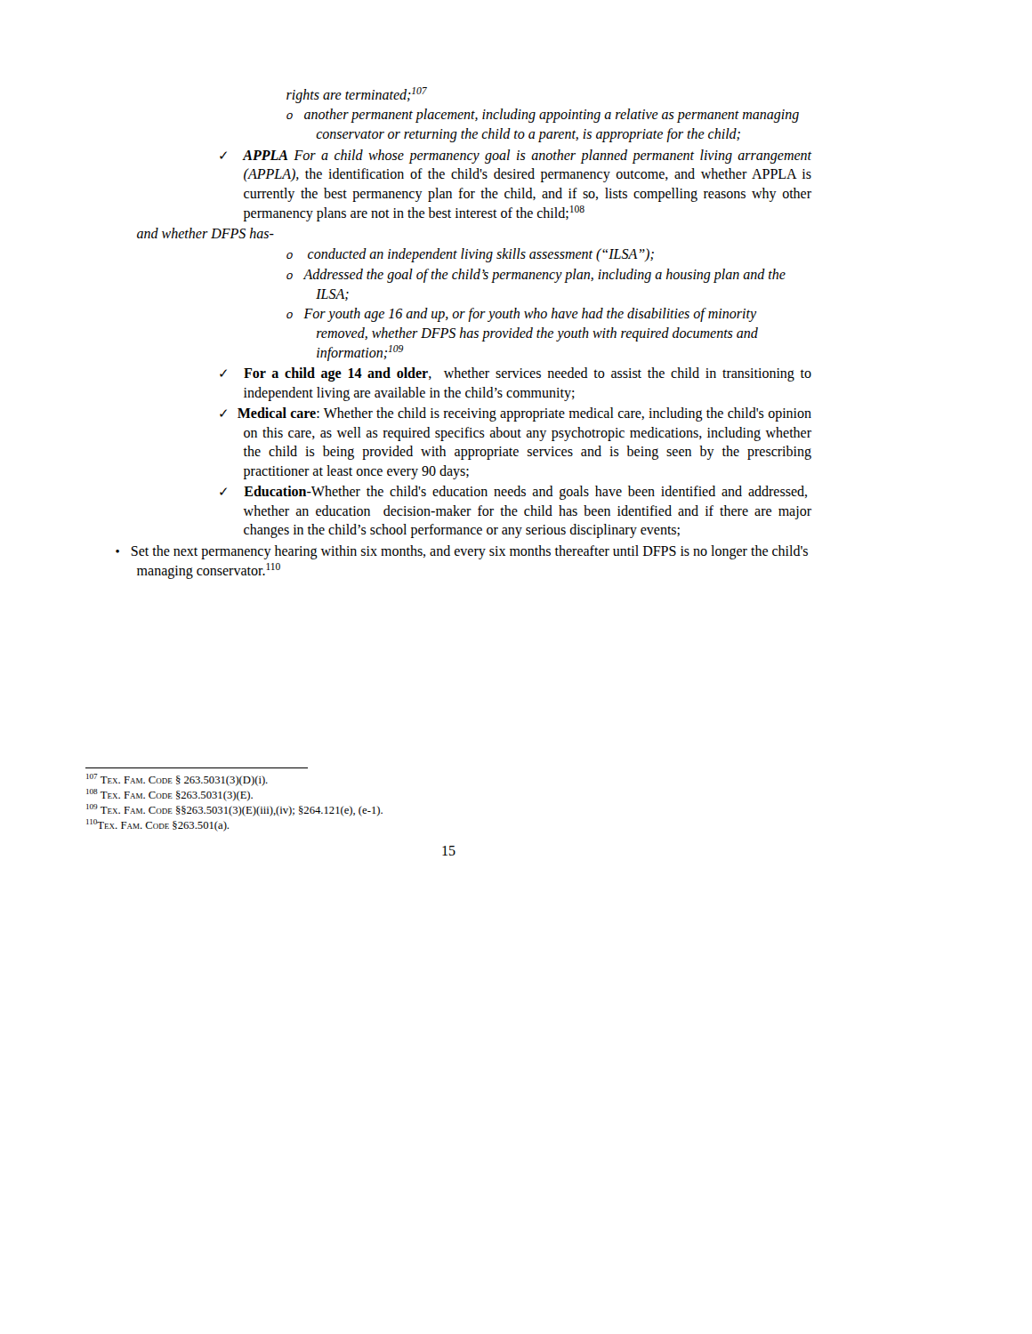rights are terminated;107
o another permanent placement, including appointing a relative as permanent managing conservator or returning the child to a parent, is appropriate for the child;
✓ APPLA For a child whose permanency goal is another planned permanent living arrangement (APPLA), the identification of the child's desired permanency outcome, and whether APPLA is currently the best permanency plan for the child, and if so, lists compelling reasons why other permanency plans are not in the best interest of the child;108
and whether DFPS has-
o conducted an independent living skills assessment (“ILSA”);
o Addressed the goal of the child’s permanency plan, including a housing plan and the ILSA;
o For youth age 16 and up, or for youth who have had the disabilities of minority removed, whether DFPS has provided the youth with required documents and information;109
✓ For a child age 14 and older, whether services needed to assist the child in transitioning to independent living are available in the child’s community;
✓ Medical care: Whether the child is receiving appropriate medical care, including the child's opinion on this care, as well as required specifics about any psychotropic medications, including whether the child is being provided with appropriate services and is being seen by the prescribing practitioner at least once every 90 days;
✓ Education-Whether the child's education needs and goals have been identified and addressed, whether an education decision-maker for the child has been identified and if there are major changes in the child’s school performance or any serious disciplinary events;
• Set the next permanency hearing within six months, and every six months thereafter until DFPS is no longer the child's managing conservator.110
107 Tex. Fam. Code § 263.5031(3)(D)(i).
108 Tex. Fam. Code §263.5031(3)(E).
109 Tex. Fam. Code §§263.5031(3)(E)(iii),(iv); §264.121(e), (e-1).
110Tex. Fam. Code §263.501(a).
15